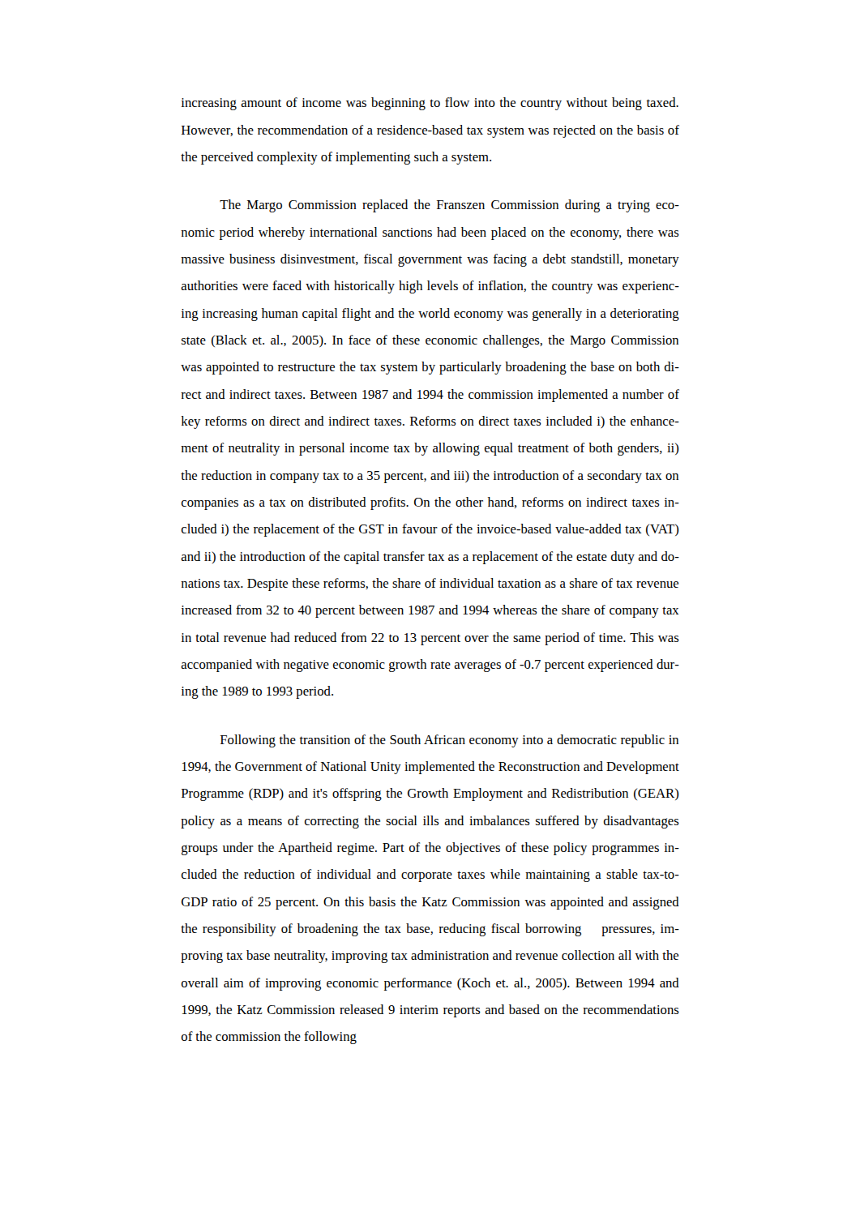increasing amount of income was beginning to flow into the country without being taxed. However, the recommendation of a residence-based tax system was rejected on the basis of the perceived complexity of implementing such a system.
The Margo Commission replaced the Franszen Commission during a trying economic period whereby international sanctions had been placed on the economy, there was massive business disinvestment, fiscal government was facing a debt standstill, monetary authorities were faced with historically high levels of inflation, the country was experiencing increasing human capital flight and the world economy was generally in a deteriorating state (Black et. al., 2005). In face of these economic challenges, the Margo Commission was appointed to restructure the tax system by particularly broadening the base on both direct and indirect taxes. Between 1987 and 1994 the commission implemented a number of key reforms on direct and indirect taxes. Reforms on direct taxes included i) the enhancement of neutrality in personal income tax by allowing equal treatment of both genders, ii) the reduction in company tax to a 35 percent, and iii) the introduction of a secondary tax on companies as a tax on distributed profits. On the other hand, reforms on indirect taxes included i) the replacement of the GST in favour of the invoice-based value-added tax (VAT) and ii) the introduction of the capital transfer tax as a replacement of the estate duty and donations tax. Despite these reforms, the share of individual taxation as a share of tax revenue increased from 32 to 40 percent between 1987 and 1994 whereas the share of company tax in total revenue had reduced from 22 to 13 percent over the same period of time. This was accompanied with negative economic growth rate averages of -0.7 percent experienced during the 1989 to 1993 period.
Following the transition of the South African economy into a democratic republic in 1994, the Government of National Unity implemented the Reconstruction and Development Programme (RDP) and it's offspring the Growth Employment and Redistribution (GEAR) policy as a means of correcting the social ills and imbalances suffered by disadvantages groups under the Apartheid regime. Part of the objectives of these policy programmes included the reduction of individual and corporate taxes while maintaining a stable tax-to-GDP ratio of 25 percent. On this basis the Katz Commission was appointed and assigned the responsibility of broadening the tax base, reducing fiscal borrowing pressures, improving tax base neutrality, improving tax administration and revenue collection all with the overall aim of improving economic performance (Koch et. al., 2005). Between 1994 and 1999, the Katz Commission released 9 interim reports and based on the recommendations of the commission the following